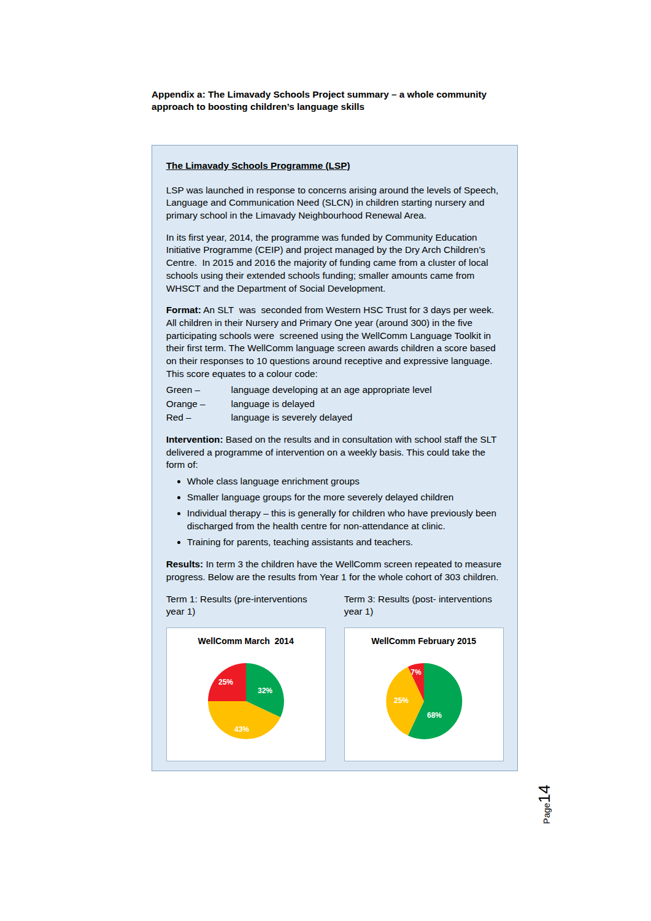Appendix a: The Limavady Schools Project summary – a whole community approach to boosting children’s language skills
The Limavady Schools Programme (LSP)
LSP was launched in response to concerns arising around the levels of Speech, Language and Communication Need (SLCN) in children starting nursery and primary school in the Limavady Neighbourhood Renewal Area.
In its first year, 2014, the programme was funded by Community Education Initiative Programme (CEIP) and project managed by the Dry Arch Children’s Centre. In 2015 and 2016 the majority of funding came from a cluster of local schools using their extended schools funding; smaller amounts came from WHSCT and the Department of Social Development.
Format: An SLT was seconded from Western HSC Trust for 3 days per week. All children in their Nursery and Primary One year (around 300) in the five participating schools were screened using the WellComm Language Toolkit in their first term. The WellComm language screen awards children a score based on their responses to 10 questions around receptive and expressive language. This score equates to a colour code:
Green –language developing at an age appropriate level
Orange –language is delayed
Red –language is severely delayed
Intervention: Based on the results and in consultation with school staff the SLT delivered a programme of intervention on a weekly basis. This could take the form of:
Whole class language enrichment groups
Smaller language groups for the more severely delayed children
Individual therapy – this is generally for children who have previously been discharged from the health centre for non-attendance at clinic.
Training for parents, teaching assistants and teachers.
Results: In term 3 the children have the WellComm screen repeated to measure progress. Below are the results from Year 1 for the whole cohort of 303 children.
Term 1: Results (pre-interventions year 1)
WellComm March 2014
32% 43% 25%
Term 3: Results (post- interventions year 1)
WellComm February 2015
68% 25% 7%
Page14